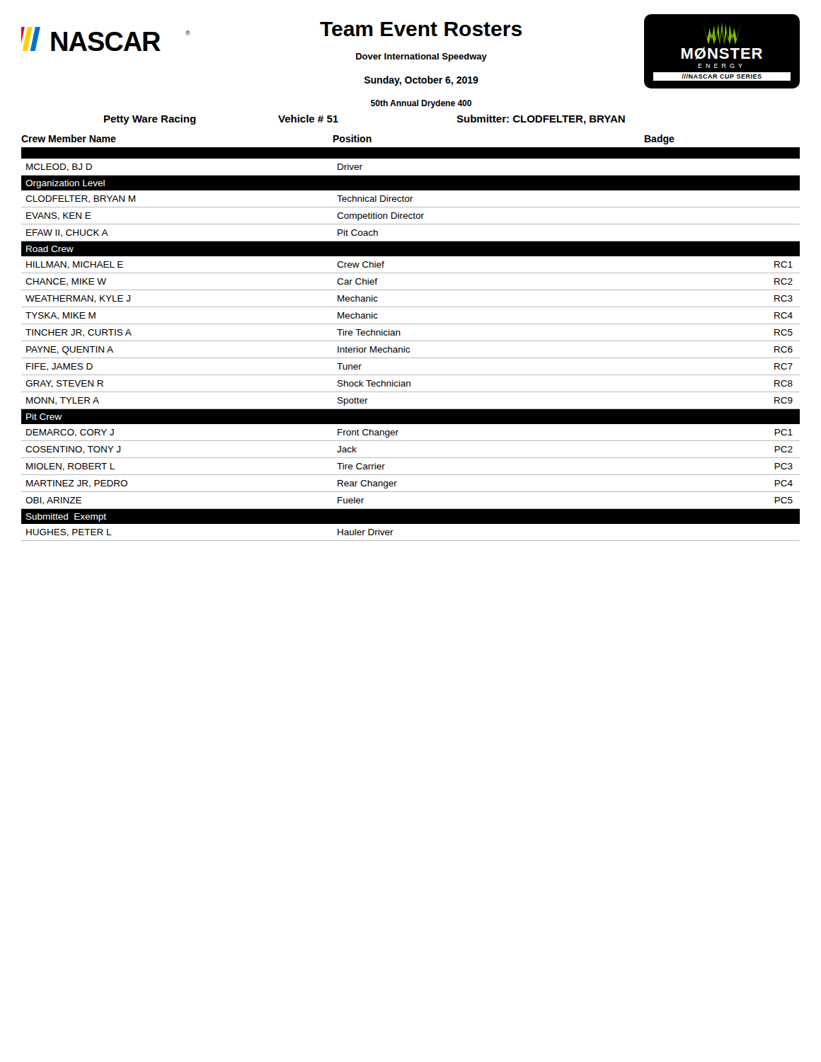NASCAR ®
Team Event Rosters
Dover International Speedway
Sunday, October 6, 2019
50th Annual Drydene 400
MØNSTER
ENERGY
///NASCAR CUP SERIES
Petty Ware Racing
Vehicle # 51
Submitter: CLODFELTER, BRYAN
| Crew Member Name | Position | Badge |
| --- | --- | --- |
| MCLEOD, BJ D | Driver | |
| Organization Level |
| CLODFELTER, BRYAN M | Technical Director | |
| EVANS, KEN E | Competition Director | |
| EFAW II, CHUCK A | Pit Coach | |
| Road Crew |
| HILLMAN, MICHAEL E | Crew Chief | RC1 |
| CHANCE, MIKE W | Car Chief | RC2 |
| WEATHERMAN, KYLE J | Mechanic | RC3 |
| TYSKA, MIKE M | Mechanic | RC4 |
| TINCHER JR, CURTIS A | Tire Technician | RC5 |
| PAYNE, QUENTIN A | Interior Mechanic | RC6 |
| FIFE, JAMES D | Tuner | RC7 |
| GRAY, STEVEN R | Shock Technician | RC8 |
| MONN, TYLER A | Spotter | RC9 |
| Pit Crew |
| DEMARCO, CORY J | Front Changer | PC1 |
| COSENTINO, TONY J | Jack | PC2 |
| MIOLEN, ROBERT L | Tire Carrier | PC3 |
| MARTINEZ JR, PEDRO | Rear Changer | PC4 |
| OBI, ARINZE | Fueler | PC5 |
| Submitted Exempt |
| HUGHES, PETER L | Hauler Driver | |